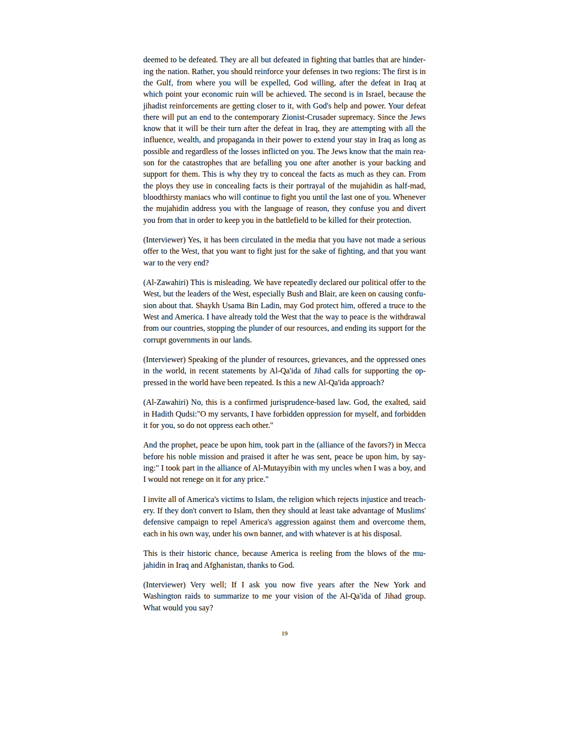deemed to be defeated. They are all but defeated in fighting that battles that are hindering the nation. Rather, you should reinforce your defenses in two regions: The first is in the Gulf, from where you will be expelled, God willing, after the defeat in Iraq at which point your economic ruin will be achieved. The second is in Israel, because the jihadist reinforcements are getting closer to it, with God's help and power. Your defeat there will put an end to the contemporary Zionist-Crusader supremacy. Since the Jews know that it will be their turn after the defeat in Iraq, they are attempting with all the influence, wealth, and propaganda in their power to extend your stay in Iraq as long as possible and regardless of the losses inflicted on you. The Jews know that the main reason for the catastrophes that are befalling you one after another is your backing and support for them. This is why they try to conceal the facts as much as they can. From the ploys they use in concealing facts is their portrayal of the mujahidin as half-mad, bloodthirsty maniacs who will continue to fight you until the last one of you. Whenever the mujahidin address you with the language of reason, they confuse you and divert you from that in order to keep you in the battlefield to be killed for their protection.
(Interviewer) Yes, it has been circulated in the media that you have not made a serious offer to the West, that you want to fight just for the sake of fighting, and that you want war to the very end?
(Al-Zawahiri) This is misleading. We have repeatedly declared our political offer to the West, but the leaders of the West, especially Bush and Blair, are keen on causing confusion about that. Shaykh Usama Bin Ladin, may God protect him, offered a truce to the West and America. I have already told the West that the way to peace is the withdrawal from our countries, stopping the plunder of our resources, and ending its support for the corrupt governments in our lands.
(Interviewer) Speaking of the plunder of resources, grievances, and the oppressed ones in the world, in recent statements by Al-Qa'ida of Jihad calls for supporting the oppressed in the world have been repeated. Is this a new Al-Qa'ida approach?
(Al-Zawahiri) No, this is a confirmed jurisprudence-based law. God, the exalted, said in Hadith Qudsi:"O my servants, I have forbidden oppression for myself, and forbidden it for you, so do not oppress each other."
And the prophet, peace be upon him, took part in the (alliance of the favors?) in Mecca before his noble mission and praised it after he was sent, peace be upon him, by saying:" I took part in the alliance of Al-Mutayyibin with my uncles when I was a boy, and I would not renege on it for any price."
I invite all of America's victims to Islam, the religion which rejects injustice and treachery. If they don't convert to Islam, then they should at least take advantage of Muslims' defensive campaign to repel America's aggression against them and overcome them, each in his own way, under his own banner, and with whatever is at his disposal.
This is their historic chance, because America is reeling from the blows of the mujahidin in Iraq and Afghanistan, thanks to God.
(Interviewer) Very well; If I ask you now five years after the New York and Washington raids to summarize to me your vision of the Al-Qa'ida of Jihad group. What would you say?
19